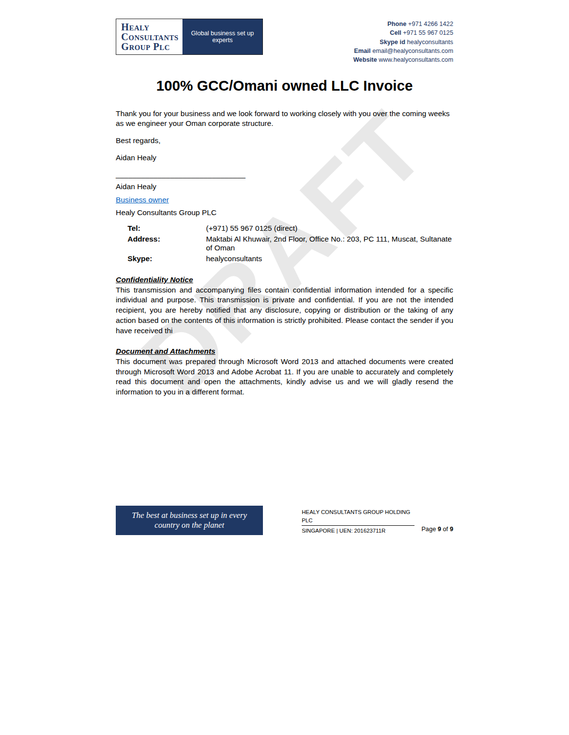DRAFT
HEALY
CONSULTANTS
GROUP PLC
Global business set up experts
Phone +971 4266 1422
Cell +971 55 967 0125
Skype id healyconsultants
Email email@healyconsultants.com
Website www.healyconsultants.com
100% GCC/Omani owned LLC Invoice
Thank you for your business and we look forward to working closely with you over the coming weeks as we engineer your Oman corporate structure.
Best regards,
Aidan Healy
_______________________________
Aidan Healy
Business owner
Healy Consultants Group PLC
| Tel: | (+971) 55 967 0125 (direct) |
| Address: | Maktabi Al Khuwair, 2nd Floor, Office No.: 203, PC 111, Muscat, Sultanate of Oman |
| Skype: | healyconsultants |
Confidentiality Notice
This transmission and accompanying files contain confidential information intended for a specific individual and purpose. This transmission is private and confidential. If you are not the intended recipient, you are hereby notified that any disclosure, copying or distribution or the taking of any action based on the contents of this information is strictly prohibited. Please contact the sender if you have received thi
Document and Attachments
This document was prepared through Microsoft Word 2013 and attached documents were created through Microsoft Word 2013 and Adobe Acrobat 11. If you are unable to accurately and completely read this document and open the attachments, kindly advise us and we will gladly resend the information to you in a different format.
The best at business set up in every country on the planet
HEALY CONSULTANTS GROUP HOLDING PLC
SINGAPORE | UEN: 201623711R
Page 9 of 9